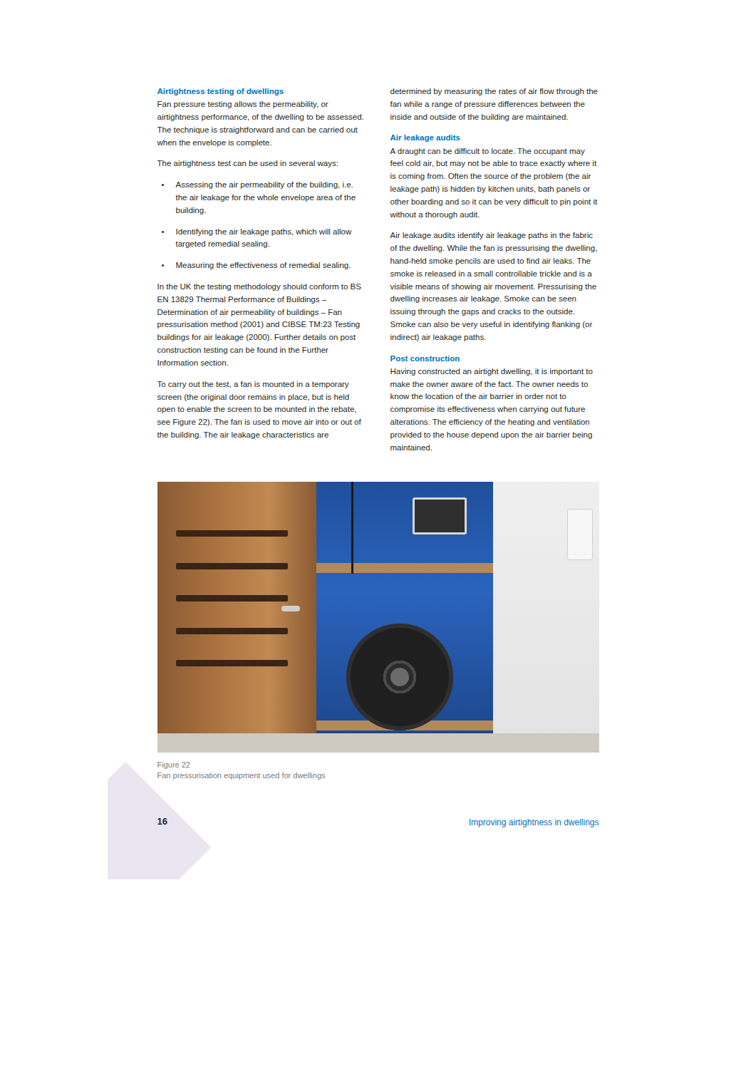Airtightness testing of dwellings
Fan pressure testing allows the permeability, or airtightness performance, of the dwelling to be assessed. The technique is straightforward and can be carried out when the envelope is complete.
The airtightness test can be used in several ways:
Assessing the air permeability of the building, i.e. the air leakage for the whole envelope area of the building.
Identifying the air leakage paths, which will allow targeted remedial sealing.
Measuring the effectiveness of remedial sealing.
In the UK the testing methodology should conform to BS EN 13829 Thermal Performance of Buildings – Determination of air permeability of buildings – Fan pressurisation method (2001) and CIBSE TM:23 Testing buildings for air leakage (2000). Further details on post construction testing can be found in the Further Information section.
To carry out the test, a fan is mounted in a temporary screen (the original door remains in place, but is held open to enable the screen to be mounted in the rebate, see Figure 22). The fan is used to move air into or out of the building. The air leakage characteristics are
determined by measuring the rates of air flow through the fan while a range of pressure differences between the inside and outside of the building are maintained.
Air leakage audits
A draught can be difficult to locate. The occupant may feel cold air, but may not be able to trace exactly where it is coming from. Often the source of the problem (the air leakage path) is hidden by kitchen units, bath panels or other boarding and so it can be very difficult to pin point it without a thorough audit.
Air leakage audits identify air leakage paths in the fabric of the dwelling. While the fan is pressurising the dwelling, hand-held smoke pencils are used to find air leaks. The smoke is released in a small controllable trickle and is a visible means of showing air movement. Pressurising the dwelling increases air leakage. Smoke can be seen issuing through the gaps and cracks to the outside. Smoke can also be very useful in identifying flanking (or indirect) air leakage paths.
Post construction
Having constructed an airtight dwelling, it is important to make the owner aware of the fact. The owner needs to know the location of the air barrier in order not to compromise its effectiveness when carrying out future alterations. The efficiency of the heating and ventilation provided to the house depend upon the air barrier being maintained.
Figure 22
Fan pressurisation equipment used for dwellings
16
Improving airtightness in dwellings